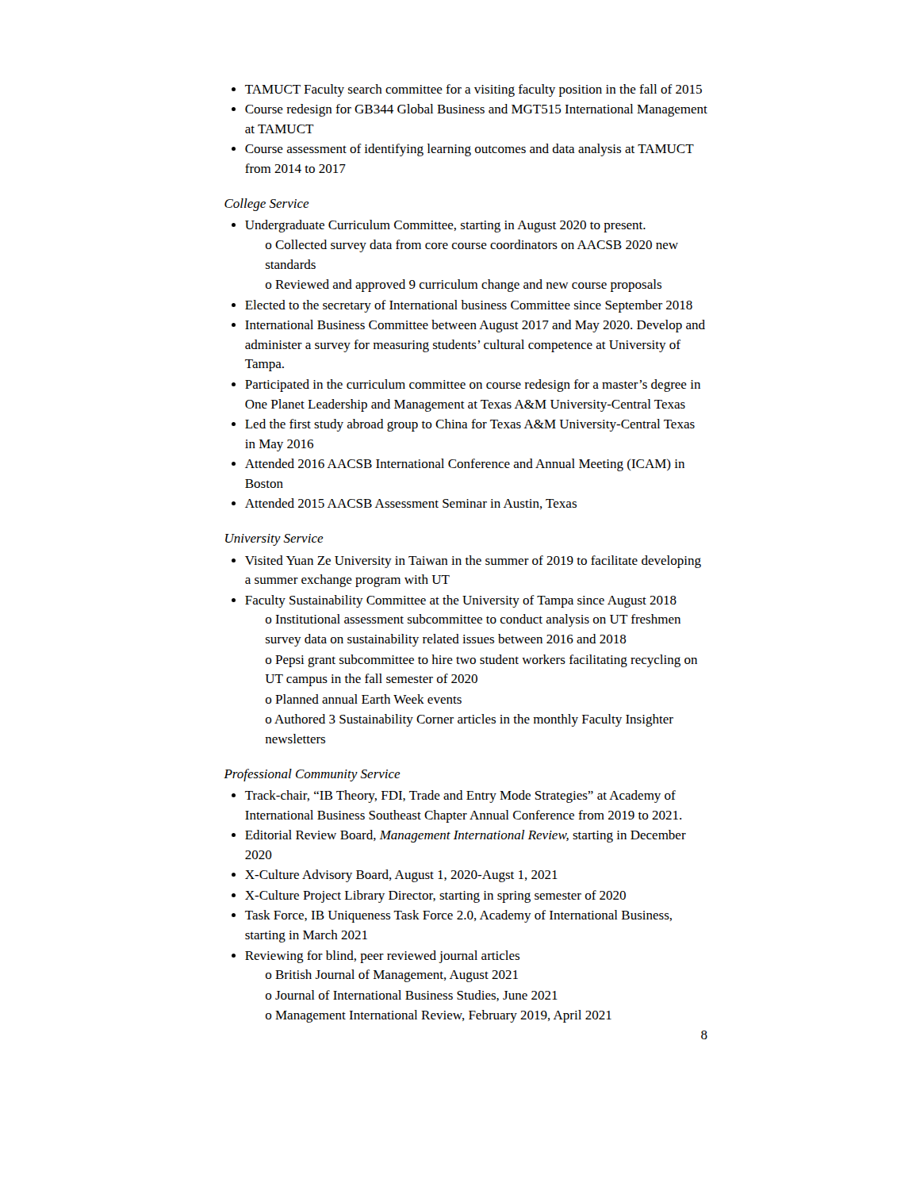TAMUCT Faculty search committee for a visiting faculty position in the fall of 2015
Course redesign for GB344 Global Business and MGT515 International Management at TAMUCT
Course assessment of identifying learning outcomes and data analysis at TAMUCT from 2014 to 2017
College Service
Undergraduate Curriculum Committee, starting in August 2020 to present.
Collected survey data from core course coordinators on AACSB 2020 new standards
Reviewed and approved 9 curriculum change and new course proposals
Elected to the secretary of International business Committee since September 2018
International Business Committee between August 2017 and May 2020. Develop and administer a survey for measuring students’ cultural competence at University of Tampa.
Participated in the curriculum committee on course redesign for a master’s degree in One Planet Leadership and Management at Texas A&M University-Central Texas
Led the first study abroad group to China for Texas A&M University-Central Texas in May 2016
Attended 2016 AACSB International Conference and Annual Meeting (ICAM) in Boston
Attended 2015 AACSB Assessment Seminar in Austin, Texas
University Service
Visited Yuan Ze University in Taiwan in the summer of 2019 to facilitate developing a summer exchange program with UT
Faculty Sustainability Committee at the University of Tampa since August 2018
Institutional assessment subcommittee to conduct analysis on UT freshmen survey data on sustainability related issues between 2016 and 2018
Pepsi grant subcommittee to hire two student workers facilitating recycling on UT campus in the fall semester of 2020
Planned annual Earth Week events
Authored 3 Sustainability Corner articles in the monthly Faculty Insighter newsletters
Professional Community Service
Track-chair, “IB Theory, FDI, Trade and Entry Mode Strategies” at Academy of International Business Southeast Chapter Annual Conference from 2019 to 2021.
Editorial Review Board, Management International Review, starting in December 2020
X-Culture Advisory Board, August 1, 2020-Augst 1, 2021
X-Culture Project Library Director, starting in spring semester of 2020
Task Force, IB Uniqueness Task Force 2.0, Academy of International Business, starting in March 2021
Reviewing for blind, peer reviewed journal articles
British Journal of Management, August 2021
Journal of International Business Studies, June 2021
Management International Review, February 2019, April 2021
8